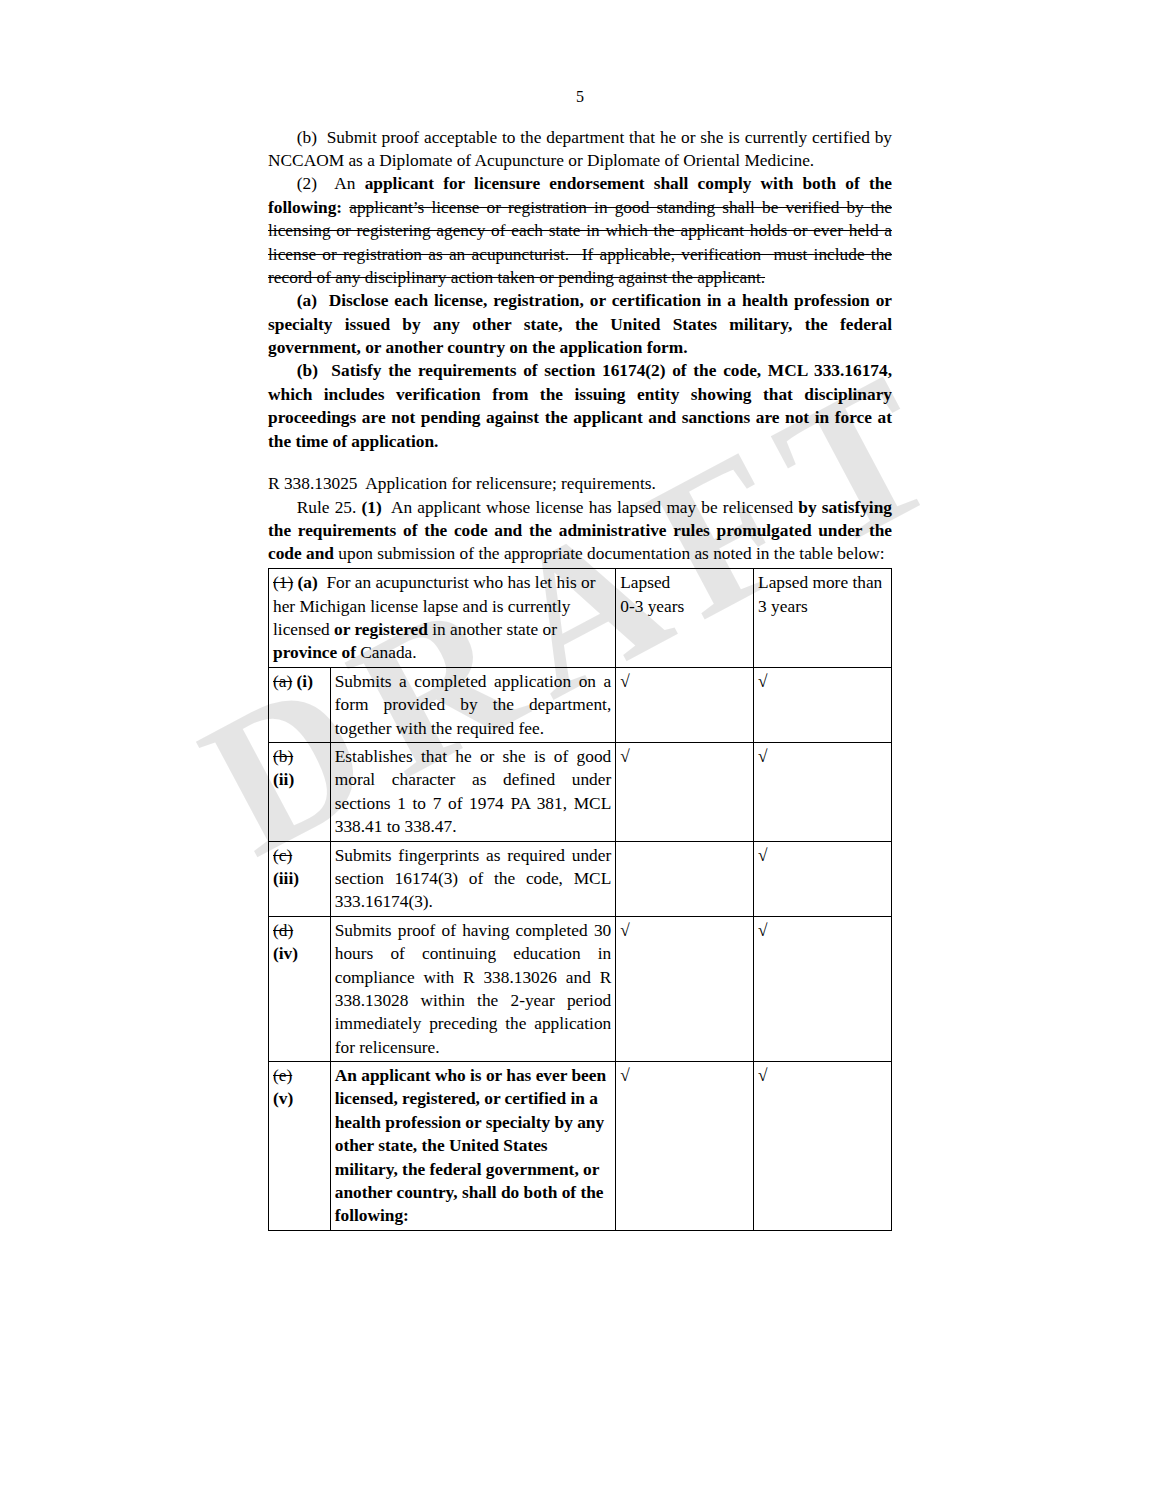DRAFT
5
(b) Submit proof acceptable to the department that he or she is currently certified by NCCAOM as a Diplomate of Acupuncture or Diplomate of Oriental Medicine.
(2) An applicant for licensure endorsement shall comply with both of the following: applicant’s license or registration in good standing shall be verified by the licensing or registering agency of each state in which the applicant holds or ever held a license or registration as an acupuncturist. If applicable, verification must include the record of any disciplinary action taken or pending against the applicant.
(a) Disclose each license, registration, or certification in a health profession or specialty issued by any other state, the United States military, the federal government, or another country on the application form.
(b) Satisfy the requirements of section 16174(2) of the code, MCL 333.16174, which includes verification from the issuing entity showing that disciplinary proceedings are not pending against the applicant and sanctions are not in force at the time of application.
R 338.13025 Application for relicensure; requirements.
Rule 25. (1) An applicant whose license has lapsed may be relicensed by satisfying the requirements of the code and the administrative rules promulgated under the code and upon submission of the appropriate documentation as noted in the table below:
| (1) (a) For an acupuncturist who has let his or her Michigan license lapse and is currently licensed or registered in another state or province of Canada. | Lapsed 0-3 years | Lapsed more than 3 years |
| (a) (i) | Submits a completed application on a form provided by the department, together with the required fee. | √ | √ |
| (b) (ii) | Establishes that he or she is of good moral character as defined under sections 1 to 7 of 1974 PA 381, MCL 338.41 to 338.47. | √ | √ |
| (c) (iii) | Submits fingerprints as required under section 16174(3) of the code, MCL 333.16174(3). | | √ |
| (d) (iv) | Submits proof of having completed 30 hours of continuing education in compliance with R 338.13026 and R 338.13028 within the 2-year period immediately preceding the application for relicensure. | √ | √ |
| (e) (v) | An applicant who is or has ever been licensed, registered, or certified in a health profession or specialty by any other state, the United States military, the federal government, or another country, shall do both of the following: | √ | √ |